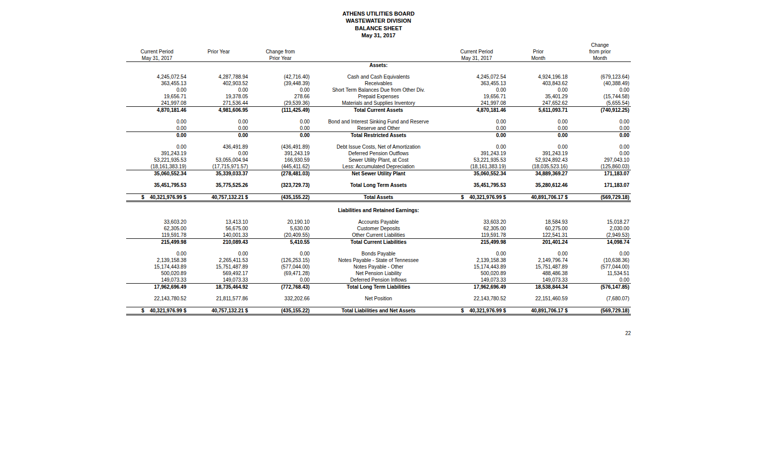ATHENS UTILITIES BOARD
WASTEWATER DIVISION
BALANCE SHEET
May 31, 2017
| | | | | | | Change |
| --- | --- | --- | --- | --- | --- | --- |
| Current Period | Prior Year | Change from | | Current Period | Prior | from prior |
| May 31, 2017 | | Prior Year | | May 31, 2017 | Month | Month |
| | Assets: | |
| 4,245,072.54 | 4,287,788.94 | (42,716.40) | Cash and Cash Equivalents | 4,245,072.54 | 4,924,196.18 | (679,123.64) |
| 363,455.13 | 402,903.52 | (39,448.39) | Receivables | 363,455.13 | 403,843.62 | (40,388.49) |
| 0.00 | 0.00 | 0.00 | Short Term Balances Due from Other Div. | 0.00 | 0.00 | 0.00 |
| 19,656.71 | 19,378.05 | 278.66 | Prepaid Expenses | 19,656.71 | 35,401.29 | (15,744.58) |
| 241,997.08 | 271,536.44 | (29,539.36) | Materials and Supplies Inventory | 241,997.08 | 247,652.62 | (5,655.54) |
| 4,870,181.46 | 4,981,606.95 | (111,425.49) | Total Current Assets | 4,870,181.46 | 5,611,093.71 | (740,912.25) |
| 0.00 | 0.00 | 0.00 | Bond and Interest Sinking Fund and Reserve | 0.00 | 0.00 | 0.00 |
| 0.00 | 0.00 | 0.00 | Reserve and Other | 0.00 | 0.00 | 0.00 |
| 0.00 | 0.00 | 0.00 | Total Restricted Assets | 0.00 | 0.00 | 0.00 |
| 0.00 | 436,491.89 | (436,491.89) | Debt Issue Costs, Net of Amortization | 0.00 | 0.00 | 0.00 |
| 391,243.19 | 0.00 | 391,243.19 | Deferred Pension Outflows | 391,243.19 | 391,243.19 | 0.00 |
| 53,221,935.53 | 53,055,004.94 | 166,930.59 | Sewer Utility Plant, at Cost | 53,221,935.53 | 52,924,892.43 | 297,043.10 |
| (18,161,383.19) | (17,715,971.57) | (445,411.62) | Less: Accumulated Depreciation | (18,161,383.19) | (18,035,523.16) | (125,860.03) |
| 35,060,552.34 | 35,339,033.37 | (278,481.03) | Net Sewer Utility Plant | 35,060,552.34 | 34,889,369.27 | 171,183.07 |
| 35,451,795.53 | 35,775,525.26 | (323,729.73) | Total Long Term Assets | 35,451,795.53 | 35,280,612.46 | 171,183.07 |
| $ 40,321,976.99 $ | 40,757,132.21 $ | (435,155.22) | Total Assets | $ 40,321,976.99 $ | 40,891,706.17 $ | (569,729.18) |
| | Liabilities and Retained Earnings: | |
| 33,603.20 | 13,413.10 | 20,190.10 | Accounts Payable | 33,603.20 | 18,584.93 | 15,018.27 |
| 62,305.00 | 56,675.00 | 5,630.00 | Customer Deposits | 62,305.00 | 60,275.00 | 2,030.00 |
| 119,591.78 | 140,001.33 | (20,409.55) | Other Current Liabilities | 119,591.78 | 122,541.31 | (2,949.53) |
| 215,499.98 | 210,089.43 | 5,410.55 | Total Current Liabilities | 215,499.98 | 201,401.24 | 14,098.74 |
| 0.00 | 0.00 | 0.00 | Bonds Payable | 0.00 | 0.00 | 0.00 |
| 2,139,158.38 | 2,265,411.53 | (126,253.15) | Notes Payable - State of Tennessee | 2,139,158.38 | 2,149,796.74 | (10,638.36) |
| 15,174,443.89 | 15,751,487.89 | (577,044.00) | Notes Payable - Other | 15,174,443.89 | 15,751,487.89 | (577,044.00) |
| 500,020.89 | 569,492.17 | (69,471.28) | Net Pension Liability | 500,020.89 | 488,486.38 | 11,534.51 |
| 149,073.33 | 149,073.33 | 0.00 | Deferred Pension Inflows | 149,073.33 | 149,073.33 | 0.00 |
| 17,962,696.49 | 18,735,464.92 | (772,768.43) | Total Long Term Liabilities | 17,962,696.49 | 18,538,844.34 | (576,147.85) |
| 22,143,780.52 | 21,811,577.86 | 332,202.66 | Net Position | 22,143,780.52 | 22,151,460.59 | (7,680.07) |
| $ 40,321,976.99 $ | 40,757,132.21 $ | (435,155.22) | Total Liabilities and Net Assets | $ 40,321,976.99 $ | 40,891,706.17 $ | (569,729.18) |
22